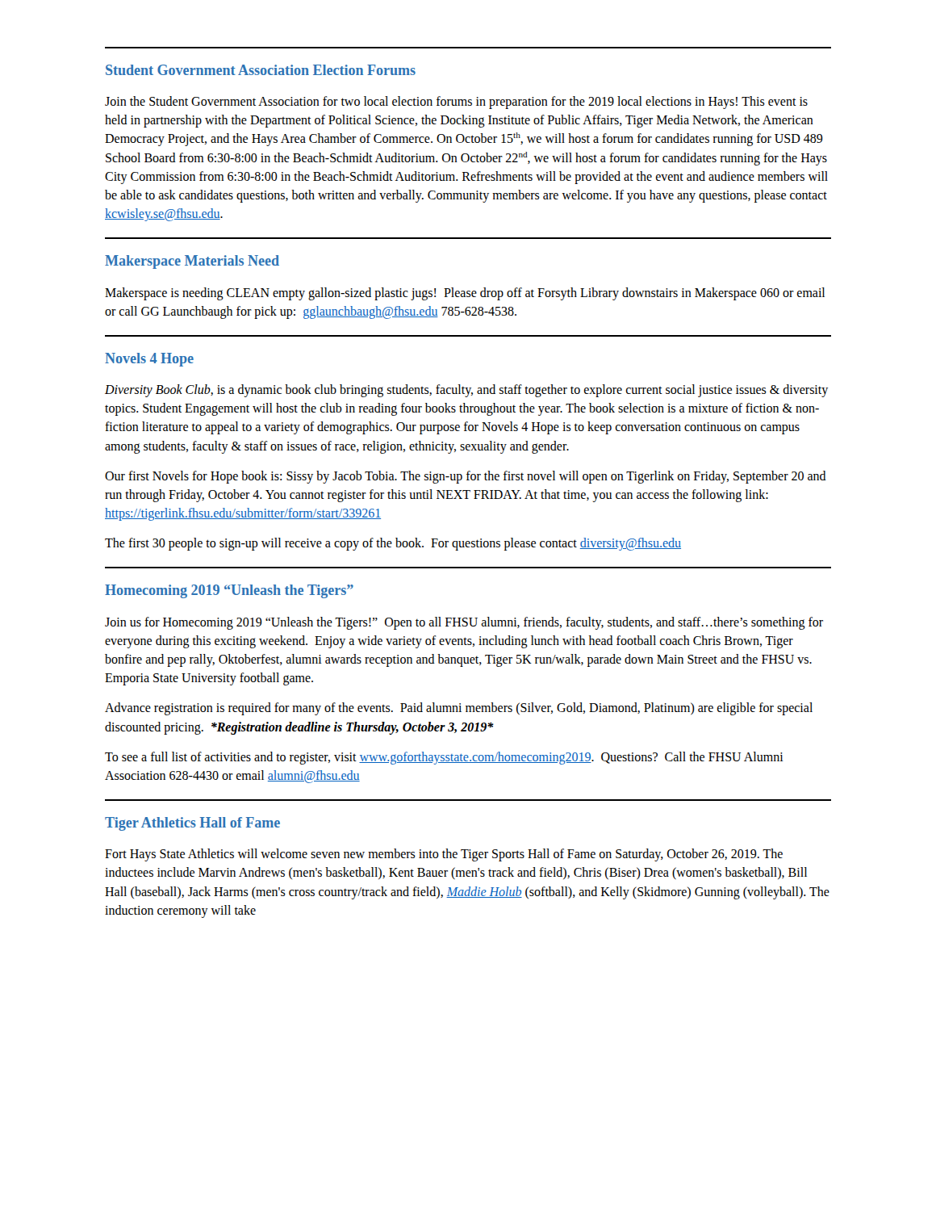Student Government Association Election Forums
Join the Student Government Association for two local election forums in preparation for the 2019 local elections in Hays! This event is held in partnership with the Department of Political Science, the Docking Institute of Public Affairs, Tiger Media Network, the American Democracy Project, and the Hays Area Chamber of Commerce. On October 15th, we will host a forum for candidates running for USD 489 School Board from 6:30-8:00 in the Beach-Schmidt Auditorium. On October 22nd, we will host a forum for candidates running for the Hays City Commission from 6:30-8:00 in the Beach-Schmidt Auditorium. Refreshments will be provided at the event and audience members will be able to ask candidates questions, both written and verbally. Community members are welcome. If you have any questions, please contact kcwisley.se@fhsu.edu.
Makerspace Materials Need
Makerspace is needing CLEAN empty gallon-sized plastic jugs! Please drop off at Forsyth Library downstairs in Makerspace 060 or email or call GG Launchbaugh for pick up: gglaunchbaugh@fhsu.edu 785-628-4538.
Novels 4 Hope
Diversity Book Club, is a dynamic book club bringing students, faculty, and staff together to explore current social justice issues & diversity topics. Student Engagement will host the club in reading four books throughout the year. The book selection is a mixture of fiction & non-fiction literature to appeal to a variety of demographics. Our purpose for Novels 4 Hope is to keep conversation continuous on campus among students, faculty & staff on issues of race, religion, ethnicity, sexuality and gender.
Our first Novels for Hope book is: Sissy by Jacob Tobia. The sign-up for the first novel will open on Tigerlink on Friday, September 20 and run through Friday, October 4. You cannot register for this until NEXT FRIDAY. At that time, you can access the following link: https://tigerlink.fhsu.edu/submitter/form/start/339261
The first 30 people to sign-up will receive a copy of the book. For questions please contact diversity@fhsu.edu
Homecoming 2019 “Unleash the Tigers”
Join us for Homecoming 2019 “Unleash the Tigers!” Open to all FHSU alumni, friends, faculty, students, and staff…there’s something for everyone during this exciting weekend. Enjoy a wide variety of events, including lunch with head football coach Chris Brown, Tiger bonfire and pep rally, Oktoberfest, alumni awards reception and banquet, Tiger 5K run/walk, parade down Main Street and the FHSU vs. Emporia State University football game.
Advance registration is required for many of the events. Paid alumni members (Silver, Gold, Diamond, Platinum) are eligible for special discounted pricing. *Registration deadline is Thursday, October 3, 2019*
To see a full list of activities and to register, visit www.goforthaysstate.com/homecoming2019. Questions? Call the FHSU Alumni Association 628-4430 or email alumni@fhsu.edu
Tiger Athletics Hall of Fame
Fort Hays State Athletics will welcome seven new members into the Tiger Sports Hall of Fame on Saturday, October 26, 2019. The inductees include Marvin Andrews (men's basketball), Kent Bauer (men's track and field), Chris (Biser) Drea (women's basketball), Bill Hall (baseball), Jack Harms (men's cross country/track and field), Maddie Holub (softball), and Kelly (Skidmore) Gunning (volleyball). The induction ceremony will take